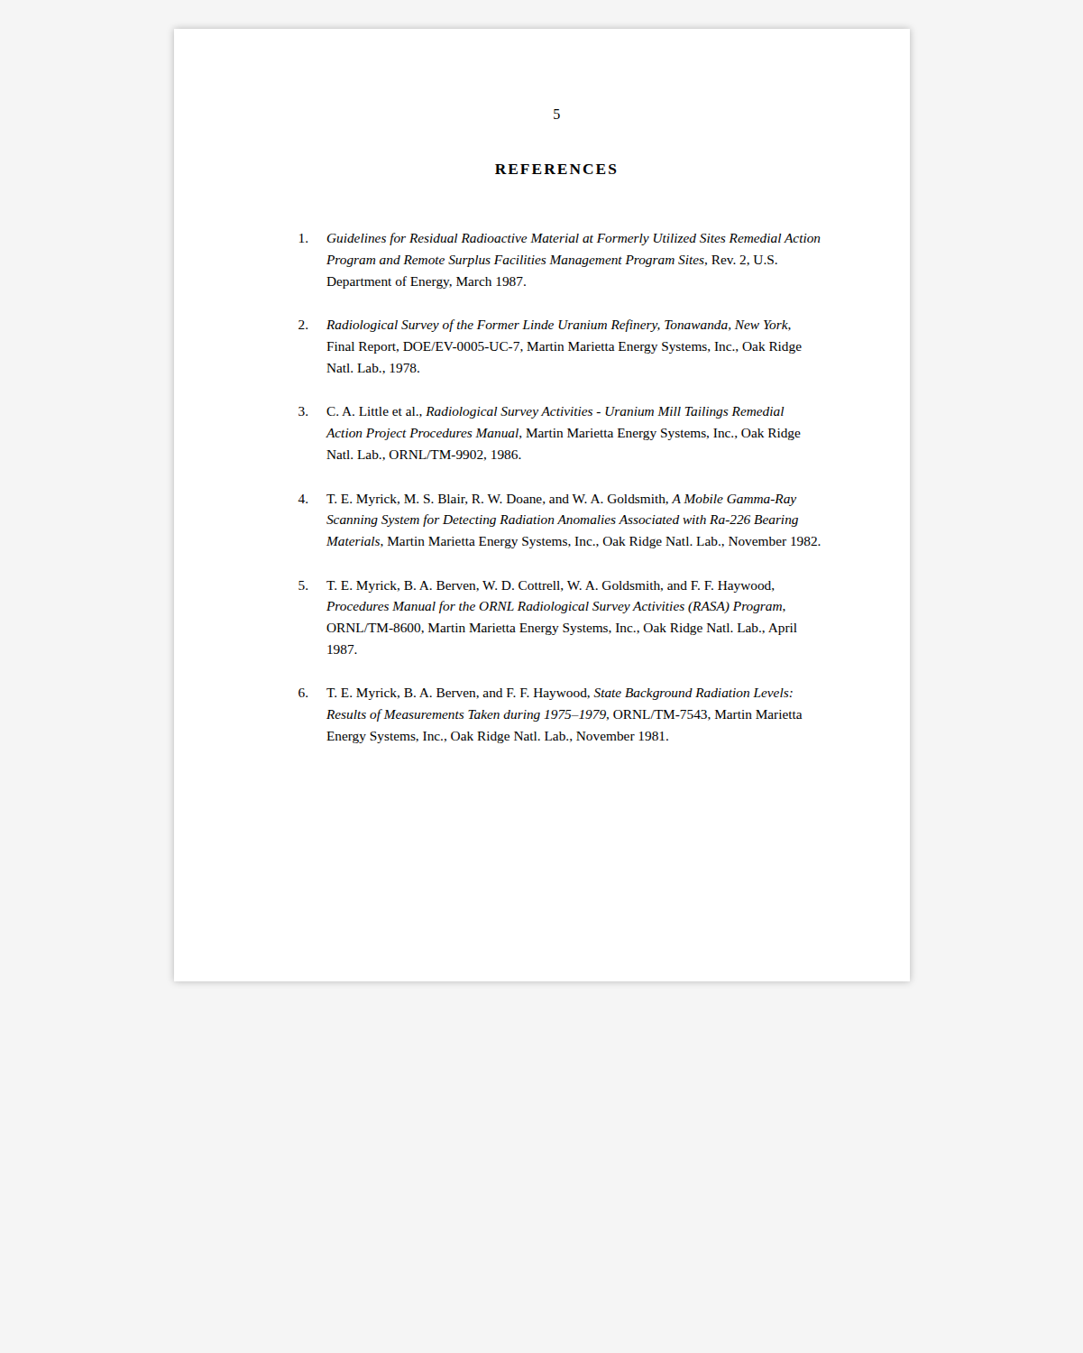5
REFERENCES
Guidelines for Residual Radioactive Material at Formerly Utilized Sites Remedial Action Program and Remote Surplus Facilities Management Program Sites, Rev. 2, U.S. Department of Energy, March 1987.
Radiological Survey of the Former Linde Uranium Refinery, Tonawanda, New York, Final Report, DOE/EV-0005-UC-7, Martin Marietta Energy Systems, Inc., Oak Ridge Natl. Lab., 1978.
C. A. Little et al., Radiological Survey Activities - Uranium Mill Tailings Remedial Action Project Procedures Manual, Martin Marietta Energy Systems, Inc., Oak Ridge Natl. Lab., ORNL/TM-9902, 1986.
T. E. Myrick, M. S. Blair, R. W. Doane, and W. A. Goldsmith, A Mobile Gamma-Ray Scanning System for Detecting Radiation Anomalies Associated with Ra-226 Bearing Materials, Martin Marietta Energy Systems, Inc., Oak Ridge Natl. Lab., November 1982.
T. E. Myrick, B. A. Berven, W. D. Cottrell, W. A. Goldsmith, and F. F. Haywood, Procedures Manual for the ORNL Radiological Survey Activities (RASA) Program, ORNL/TM-8600, Martin Marietta Energy Systems, Inc., Oak Ridge Natl. Lab., April 1987.
T. E. Myrick, B. A. Berven, and F. F. Haywood, State Background Radiation Levels: Results of Measurements Taken during 1975–1979, ORNL/TM-7543, Martin Marietta Energy Systems, Inc., Oak Ridge Natl. Lab., November 1981.